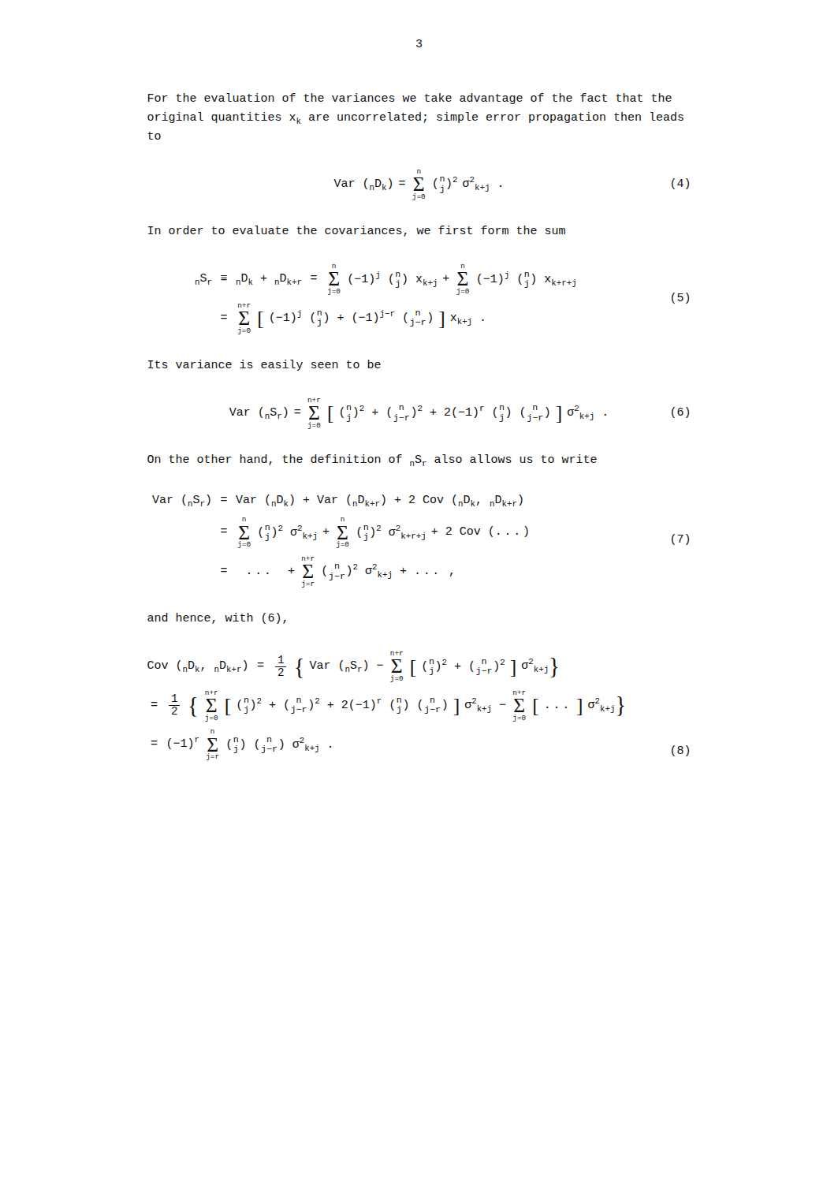3
For the evaluation of the variances we take advantage of the fact that the original quantities xk are uncorrelated; simple error propagation then leads to
Var (n Dk) = nΣj=0 (nj)2 σ2k+j .
(4)
In order to evaluate the covariances, we first form the sum
n Sr ≡ n Dk + n Dk+r = nΣj=0 (−1)j (nj) xk+j + nΣj=0 (−1)j (nj) xk+r+j
= n+r Σj=0 [ (−1)j (nj) + (−1)j−r (nj−r) ] xk+j .
(5)
Its variance is easily seen to be
Var (n Sr) = n+r Σj=0 [ (nj)2 + (nj−r)2 + 2(−1)r (nj) (nj−r) ] σ2k+j .
(6)
On the other hand, the definition of n Sr also allows us to write
Var (n Sr) = Var (n Dk) + Var (n Dk+r) + 2 Cov (n Dk, n Dk+r)
= nΣj=0 (nj)2 σ2k+j + nΣj=0 (nj)2 σ2k+r+j + 2 Cov (...)
= ... + n+r Σj=r (nj−r)2 σ2k+j + ... ,
(7)
and hence, with (6),
Cov (n Dk, n Dk+r) = 12 { Var (n Sr) − n+r Σj=0 [ (nj)2 + (nj−r)2 ] σ2k+j}
= 12 { n+r Σj=0 [ (nj)2 + (nj−r)2 + 2(−1)r (nj) (nj−r) ] σ2k+j − n+r Σj=0 [ ... ] σ2k+j}
= (−1)r nΣj=r (nj) (nj−r) σ2k+j .
(8)